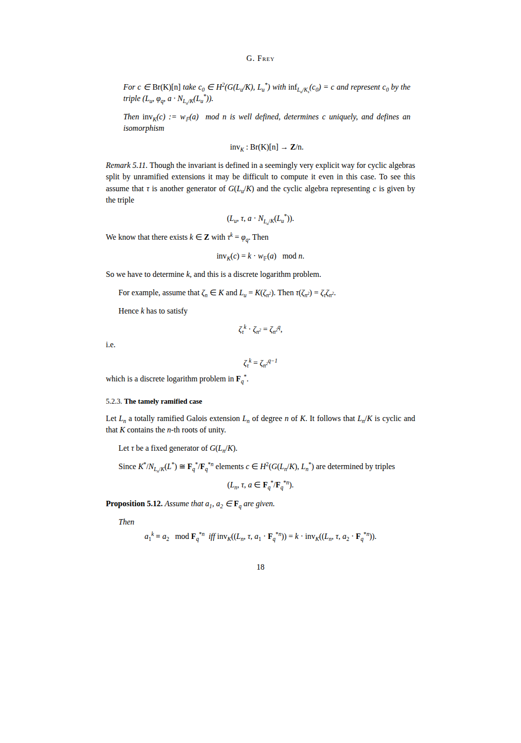G. Frey
For c ∈ Br(K)[n] take c0 ∈ H2(G(Lu/K), Lu*) with infLu/Ks(c0) = c and represent c0 by the triple (Lu, φq, a · NLu/K(Lu*)).
Then invK(c) := w𝔽(a) mod n is well defined, determines c uniquely, and defines an isomorphism
invK : Br(K)[n] → Z/n.
Remark 5.11. Though the invariant is defined in a seemingly very explicit way for cyclic algebras split by unramified extensions it may be difficult to compute it even in this case. To see this assume that τ is another generator of G(Lu/K) and the cyclic algebra representing c is given by the triple
(Lu, τ, a · NLu/K(Lu*)).
We know that there exists k ∈ Z with τk = φq. Then
invK(c) = k · w𝔽(a) mod n.
So we have to determine k, and this is a discrete logarithm problem.
For example, assume that ζn ∈ K and Lu = K(ζn2). Then τ(ζn2) = ζτ ζn2.
Hence k has to satisfy
ζτk · ζn2 = ζn2q,
i.e.
ζτk = ζn2q−1
which is a discrete logarithm problem in Fq*.
5.2.3. The tamely ramified case
Let Ln a totally ramified Galois extension Ln of degree n of K. It follows that Ln/K is cyclic and that K contains the n-th roots of unity.
Let τ be a fixed generator of G(Ln/K).
Since K*/NLn/K(L*) ≅ Fq*/Fq*n elements c ∈ H2(G(Ln/K), Ln*) are determined by triples
(Ln, τ, a ∈ Fq*/Fq*n).
Proposition 5.12. Assume that a1, a2 ∈ Fq are given.
Then
a1k ≡ a2 mod Fq*n iff invK((Ln, τ, a1 · Fq*n)) = k · invK((Ln, τ, a2 · Fq*n)).
18